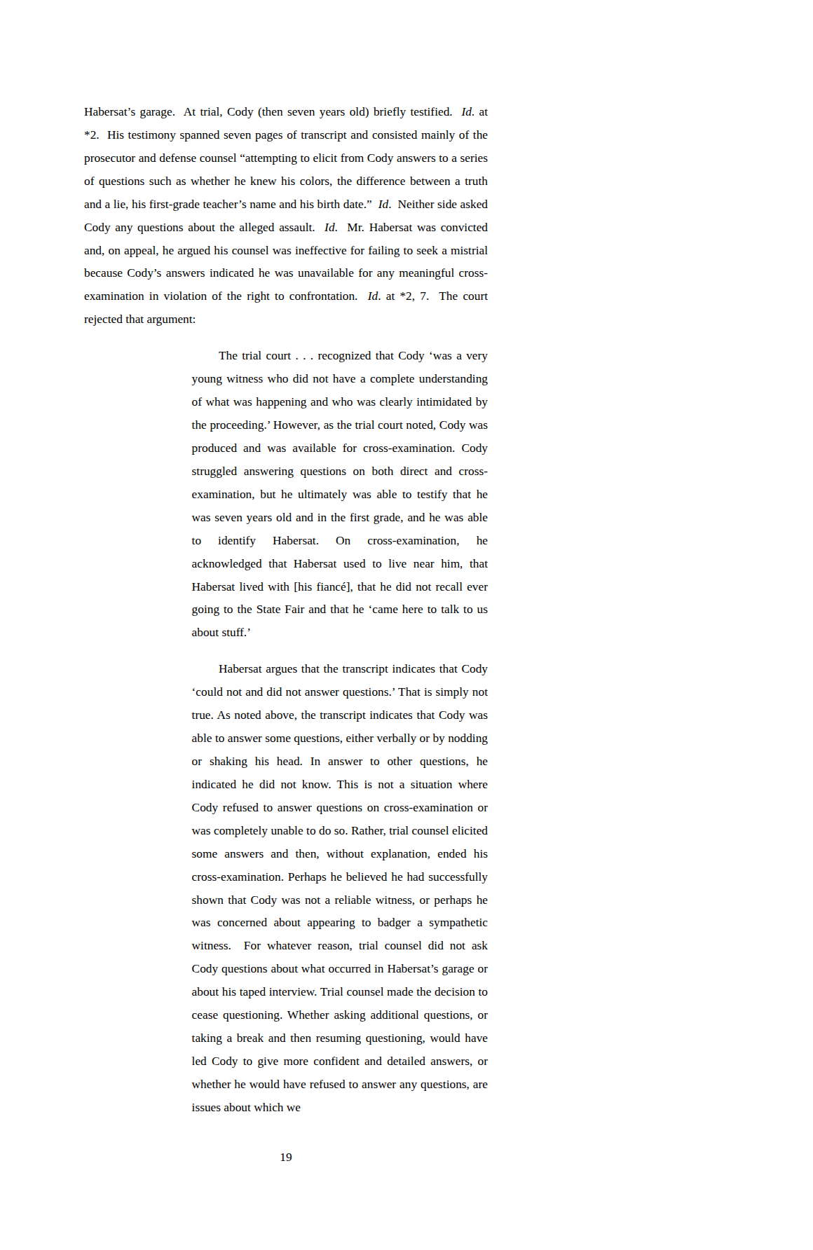Habersat’s garage. At trial, Cody (then seven years old) briefly testified. Id. at *2. His testimony spanned seven pages of transcript and consisted mainly of the prosecutor and defense counsel “attempting to elicit from Cody answers to a series of questions such as whether he knew his colors, the difference between a truth and a lie, his first-grade teacher’s name and his birth date.” Id. Neither side asked Cody any questions about the alleged assault. Id. Mr. Habersat was convicted and, on appeal, he argued his counsel was ineffective for failing to seek a mistrial because Cody’s answers indicated he was unavailable for any meaningful cross-examination in violation of the right to confrontation. Id. at *2, 7. The court rejected that argument:
The trial court . . . recognized that Cody ‘was a very young witness who did not have a complete understanding of what was happening and who was clearly intimidated by the proceeding.’ However, as the trial court noted, Cody was produced and was available for cross-examination. Cody struggled answering questions on both direct and cross-examination, but he ultimately was able to testify that he was seven years old and in the first grade, and he was able to identify Habersat. On cross-examination, he acknowledged that Habersat used to live near him, that Habersat lived with [his fiancé], that he did not recall ever going to the State Fair and that he ‘came here to talk to us about stuff.’
Habersat argues that the transcript indicates that Cody ‘could not and did not answer questions.’ That is simply not true. As noted above, the transcript indicates that Cody was able to answer some questions, either verbally or by nodding or shaking his head. In answer to other questions, he indicated he did not know. This is not a situation where Cody refused to answer questions on cross-examination or was completely unable to do so. Rather, trial counsel elicited some answers and then, without explanation, ended his cross-examination. Perhaps he believed he had successfully shown that Cody was not a reliable witness, or perhaps he was concerned about appearing to badger a sympathetic witness. For whatever reason, trial counsel did not ask Cody questions about what occurred in Habersat’s garage or about his taped interview. Trial counsel made the decision to cease questioning. Whether asking additional questions, or taking a break and then resuming questioning, would have led Cody to give more confident and detailed answers, or whether he would have refused to answer any questions, are issues about which we
19